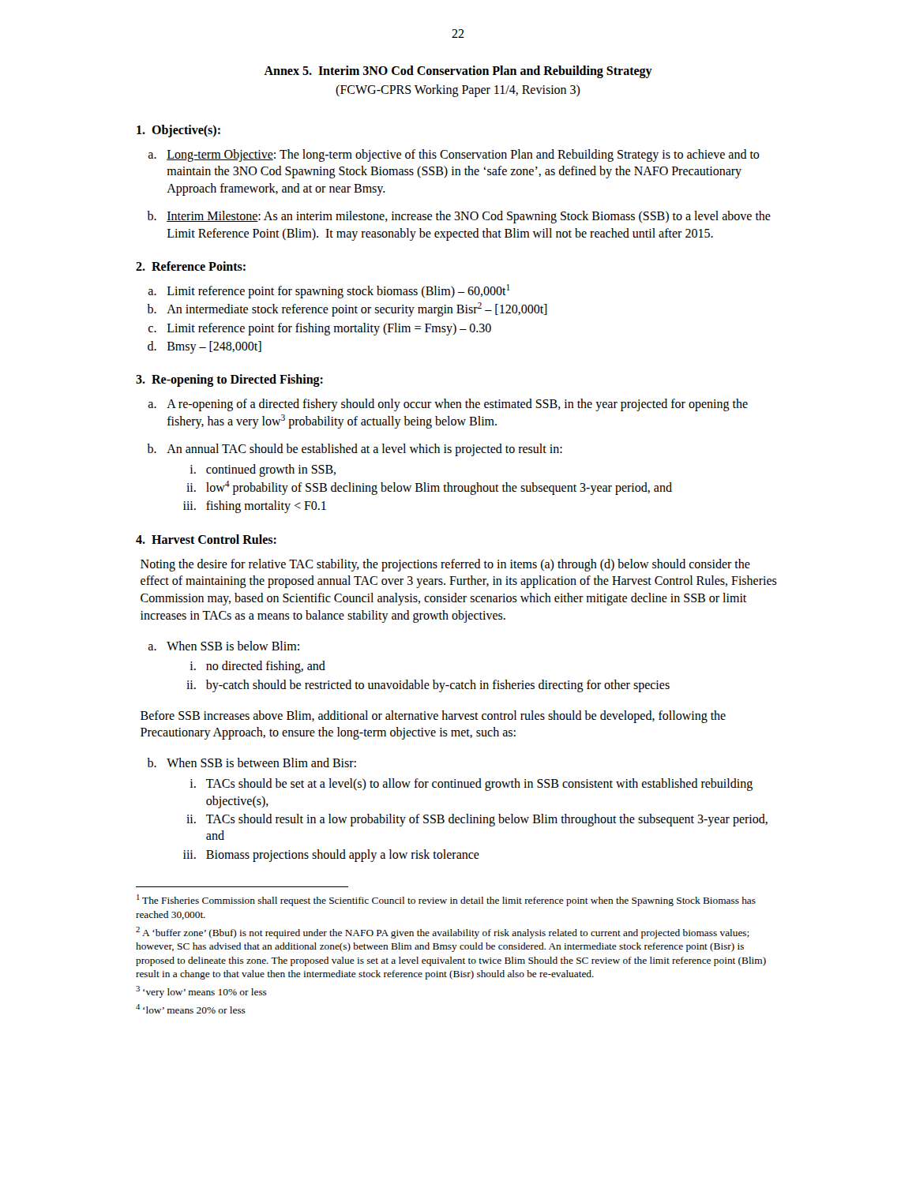22
Annex 5. Interim 3NO Cod Conservation Plan and Rebuilding Strategy
(FCWG-CPRS Working Paper 11/4, Revision 3)
1. Objective(s):
Long-term Objective: The long-term objective of this Conservation Plan and Rebuilding Strategy is to achieve and to maintain the 3NO Cod Spawning Stock Biomass (SSB) in the ‘safe zone’, as defined by the NAFO Precautionary Approach framework, and at or near Bmsy.
Interim Milestone: As an interim milestone, increase the 3NO Cod Spawning Stock Biomass (SSB) to a level above the Limit Reference Point (Blim). It may reasonably be expected that Blim will not be reached until after 2015.
2. Reference Points:
Limit reference point for spawning stock biomass (Blim) – 60,000t1
An intermediate stock reference point or security margin Bisr2 – [120,000t]
Limit reference point for fishing mortality (Flim = Fmsy) – 0.30
Bmsy – [248,000t]
3. Re-opening to Directed Fishing:
A re-opening of a directed fishery should only occur when the estimated SSB, in the year projected for opening the fishery, has a very low3 probability of actually being below Blim.
An annual TAC should be established at a level which is projected to result in:
continued growth in SSB,
low4 probability of SSB declining below Blim throughout the subsequent 3-year period, and
fishing mortality < F0.1
4. Harvest Control Rules:
Noting the desire for relative TAC stability, the projections referred to in items (a) through (d) below should consider the effect of maintaining the proposed annual TAC over 3 years. Further, in its application of the Harvest Control Rules, Fisheries Commission may, based on Scientific Council analysis, consider scenarios which either mitigate decline in SSB or limit increases in TACs as a means to balance stability and growth objectives.
When SSB is below Blim:
no directed fishing, and
by-catch should be restricted to unavoidable by-catch in fisheries directing for other species
Before SSB increases above Blim, additional or alternative harvest control rules should be developed, following the Precautionary Approach, to ensure the long-term objective is met, such as:
When SSB is between Blim and Bisr:
TACs should be set at a level(s) to allow for continued growth in SSB consistent with established rebuilding objective(s),
TACs should result in a low probability of SSB declining below Blim throughout the subsequent 3-year period, and
Biomass projections should apply a low risk tolerance
1 The Fisheries Commission shall request the Scientific Council to review in detail the limit reference point when the Spawning Stock Biomass has reached 30,000t.
2 A ‘buffer zone’ (Bbuf) is not required under the NAFO PA given the availability of risk analysis related to current and projected biomass values; however, SC has advised that an additional zone(s) between Blim and Bmsy could be considered. An intermediate stock reference point (Bisr) is proposed to delineate this zone. The proposed value is set at a level equivalent to twice Blim Should the SC review of the limit reference point (Blim) result in a change to that value then the intermediate stock reference point (Bisr) should also be re-evaluated.
3‘very low’ means 10% or less
4‘low’ means 20% or less